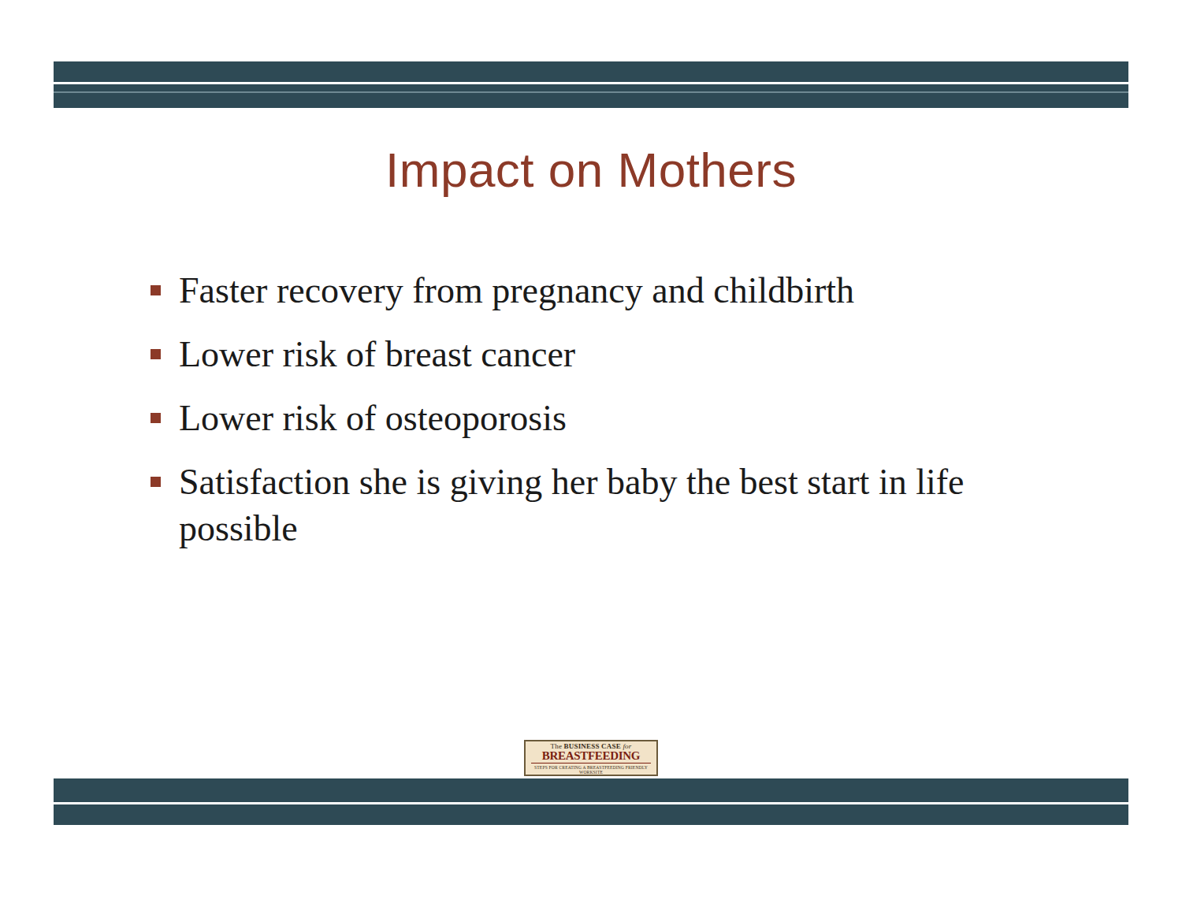Impact on Mothers
Faster recovery from pregnancy and childbirth
Lower risk of breast cancer
Lower risk of osteoporosis
Satisfaction she is giving her baby the best start in life possible
The BUSINESS CASE for
BREASTFEEDING
STEPS FOR CREATING A BREASTFEEDING FRIENDLY WORKSITE